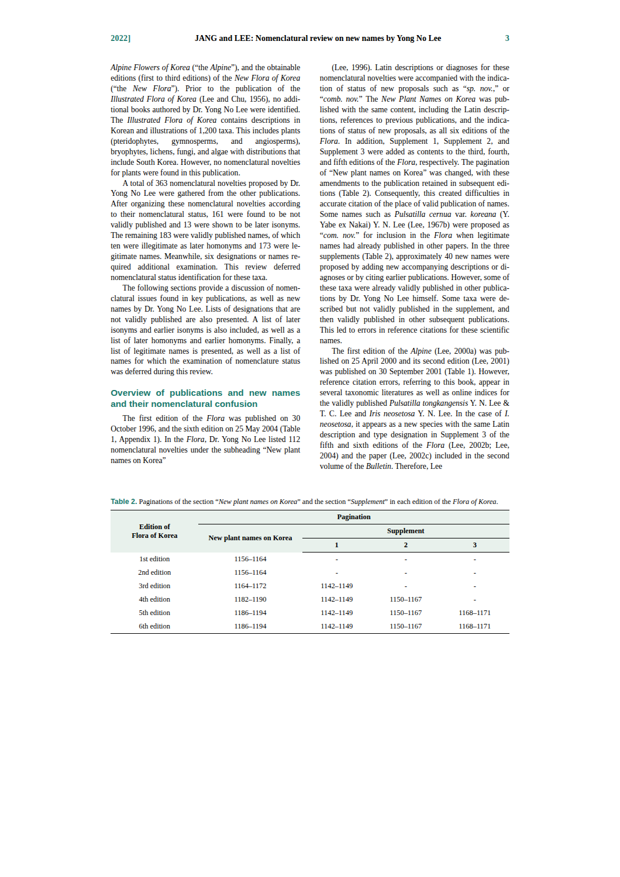2022]
JANG and LEE: Nomenclatural review on new names by Yong No Lee
3
Alpine Flowers of Korea (“the Alpine”), and the obtainable editions (first to third editions) of the New Flora of Korea (“the New Flora”). Prior to the publication of the Illustrated Flora of Korea (Lee and Chu, 1956), no additional books authored by Dr. Yong No Lee were identified. The Illustrated Flora of Korea contains descriptions in Korean and illustrations of 1,200 taxa. This includes plants (pteridophytes, gymnosperms, and angiosperms), bryophytes, lichens, fungi, and algae with distributions that include South Korea. However, no nomenclatural novelties for plants were found in this publication.
A total of 363 nomenclatural novelties proposed by Dr. Yong No Lee were gathered from the other publications. After organizing these nomenclatural novelties according to their nomenclatural status, 161 were found to be not validly published and 13 were shown to be later isonyms. The remaining 183 were validly published names, of which ten were illegitimate as later homonyms and 173 were legitimate names. Meanwhile, six designations or names required additional examination. This review deferred nomenclatural status identification for these taxa.
The following sections provide a discussion of nomenclatural issues found in key publications, as well as new names by Dr. Yong No Lee. Lists of designations that are not validly published are also presented. A list of later isonyms and earlier isonyms is also included, as well as a list of later homonyms and earlier homonyms. Finally, a list of legitimate names is presented, as well as a list of names for which the examination of nomenclature status was deferred during this review.
Overview of publications and new names and their nomenclatural confusion
The first edition of the Flora was published on 30 October 1996, and the sixth edition on 25 May 2004 (Table 1, Appendix 1). In the Flora, Dr. Yong No Lee listed 112 nomenclatural novelties under the subheading “New plant names on Korea”
(Lee, 1996). Latin descriptions or diagnoses for these nomenclatural novelties were accompanied with the indication of status of new proposals such as “sp. nov.,” or “comb. nov.” The New Plant Names on Korea was published with the same content, including the Latin descriptions, references to previous publications, and the indications of status of new proposals, as all six editions of the Flora. In addition, Supplement 1, Supplement 2, and Supplement 3 were added as contents to the third, fourth, and fifth editions of the Flora, respectively. The pagination of “New plant names on Korea” was changed, with these amendments to the publication retained in subsequent editions (Table 2). Consequently, this created difficulties in accurate citation of the place of valid publication of names. Some names such as Pulsatilla cernua var. koreana (Y. Yabe ex Nakai) Y. N. Lee (Lee, 1967b) were proposed as “com. nov.” for inclusion in the Flora when legitimate names had already published in other papers. In the three supplements (Table 2), approximately 40 new names were proposed by adding new accompanying descriptions or diagnoses or by citing earlier publications. However, some of these taxa were already validly published in other publications by Dr. Yong No Lee himself. Some taxa were described but not validly published in the supplement, and then validly published in other subsequent publications. This led to errors in reference citations for these scientific names.
The first edition of the Alpine (Lee, 2000a) was published on 25 April 2000 and its second edition (Lee, 2001) was published on 30 September 2001 (Table 1). However, reference citation errors, referring to this book, appear in several taxonomic literatures as well as online indices for the validly published Pulsatilla tongkangensis Y. N. Lee & T. C. Lee and Iris neosetosa Y. N. Lee. In the case of I. neosetosa, it appears as a new species with the same Latin description and type designation in Supplement 3 of the fifth and sixth editions of the Flora (Lee, 2002b; Lee, 2004) and the paper (Lee, 2002c) included in the second volume of the Bulletin. Therefore, Lee
Table 2. Paginations of the section “New plant names on Korea” and the section “Supplement” in each edition of the Flora of Korea.
| Edition of Flora of Korea | Pagination |
| --- | --- |
| New plant names on Korea | Supplement |
| 1 | 2 | 3 |
| 1st edition | 1156–1164 | - | - | - |
| 2nd edition | 1156–1164 | - | - | - |
| 3rd edition | 1164–1172 | 1142–1149 | - | - |
| 4th edition | 1182–1190 | 1142–1149 | 1150–1167 | - |
| 5th edition | 1186–1194 | 1142–1149 | 1150–1167 | 1168–1171 |
| 6th edition | 1186–1194 | 1142–1149 | 1150–1167 | 1168–1171 |